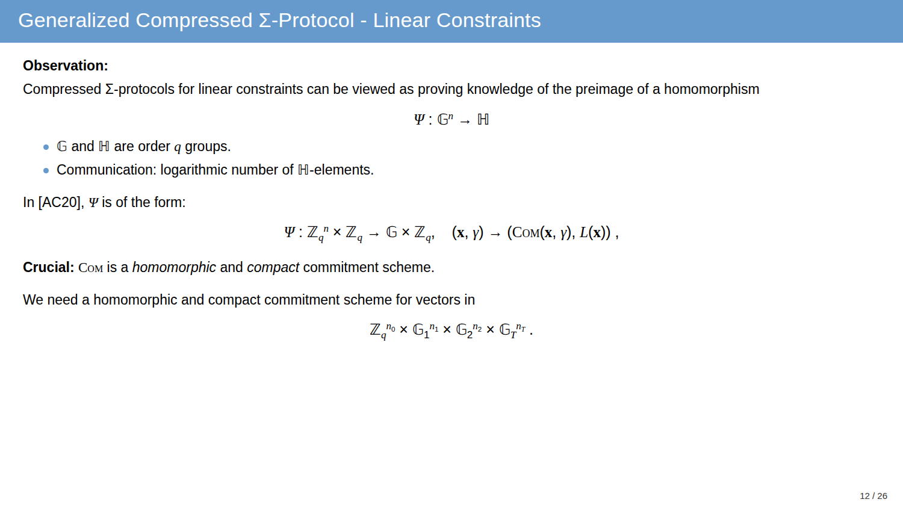Generalized Compressed Σ-Protocol - Linear Constraints
Observation:
Compressed Σ-protocols for linear constraints can be viewed as proving knowledge of the preimage of a homomorphism
Ψ : 𝔾n → ℍ
𝔾 and ℍ are order q groups.
Communication: logarithmic number of ℍ-elements.
In [AC20], Ψ is of the form:
Ψ : ℤqn × ℤq → 𝔾 × ℤq, (x, γ) → (Com(x, γ), L(x)) ,
Crucial: Com is a homomorphic and compact commitment scheme.
We need a homomorphic and compact commitment scheme for vectors in
ℤqn0 × 𝔾1n1 × 𝔾2n2 × 𝔾TnT .
12 / 26